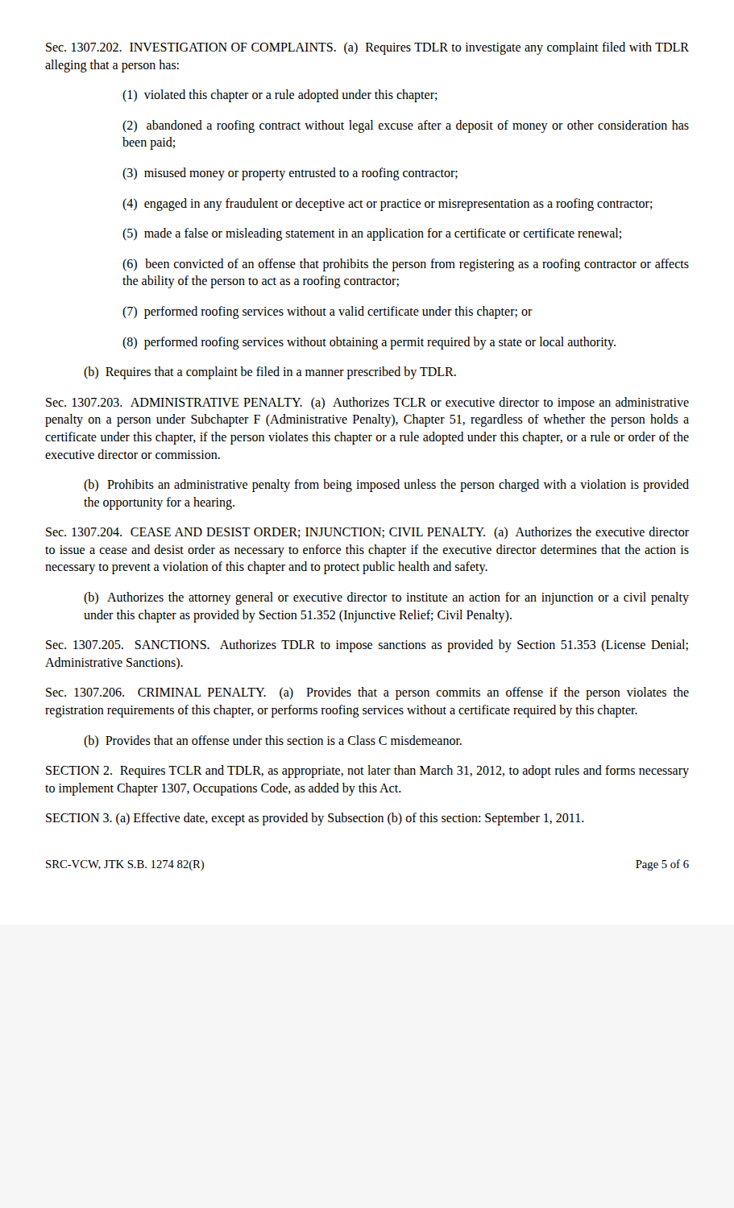Sec. 1307.202. INVESTIGATION OF COMPLAINTS. (a) Requires TDLR to investigate any complaint filed with TDLR alleging that a person has:
(1) violated this chapter or a rule adopted under this chapter;
(2) abandoned a roofing contract without legal excuse after a deposit of money or other consideration has been paid;
(3) misused money or property entrusted to a roofing contractor;
(4) engaged in any fraudulent or deceptive act or practice or misrepresentation as a roofing contractor;
(5) made a false or misleading statement in an application for a certificate or certificate renewal;
(6) been convicted of an offense that prohibits the person from registering as a roofing contractor or affects the ability of the person to act as a roofing contractor;
(7) performed roofing services without a valid certificate under this chapter; or
(8) performed roofing services without obtaining a permit required by a state or local authority.
(b) Requires that a complaint be filed in a manner prescribed by TDLR.
Sec. 1307.203. ADMINISTRATIVE PENALTY. (a) Authorizes TCLR or executive director to impose an administrative penalty on a person under Subchapter F (Administrative Penalty), Chapter 51, regardless of whether the person holds a certificate under this chapter, if the person violates this chapter or a rule adopted under this chapter, or a rule or order of the executive director or commission.
(b) Prohibits an administrative penalty from being imposed unless the person charged with a violation is provided the opportunity for a hearing.
Sec. 1307.204. CEASE AND DESIST ORDER; INJUNCTION; CIVIL PENALTY. (a) Authorizes the executive director to issue a cease and desist order as necessary to enforce this chapter if the executive director determines that the action is necessary to prevent a violation of this chapter and to protect public health and safety.
(b) Authorizes the attorney general or executive director to institute an action for an injunction or a civil penalty under this chapter as provided by Section 51.352 (Injunctive Relief; Civil Penalty).
Sec. 1307.205. SANCTIONS. Authorizes TDLR to impose sanctions as provided by Section 51.353 (License Denial; Administrative Sanctions).
Sec. 1307.206. CRIMINAL PENALTY. (a) Provides that a person commits an offense if the person violates the registration requirements of this chapter, or performs roofing services without a certificate required by this chapter.
(b) Provides that an offense under this section is a Class C misdemeanor.
SECTION 2. Requires TCLR and TDLR, as appropriate, not later than March 31, 2012, to adopt rules and forms necessary to implement Chapter 1307, Occupations Code, as added by this Act.
SECTION 3. (a) Effective date, except as provided by Subsection (b) of this section: September 1, 2011.
SRC-VCW, JTK S.B. 1274 82(R) Page 5 of 6